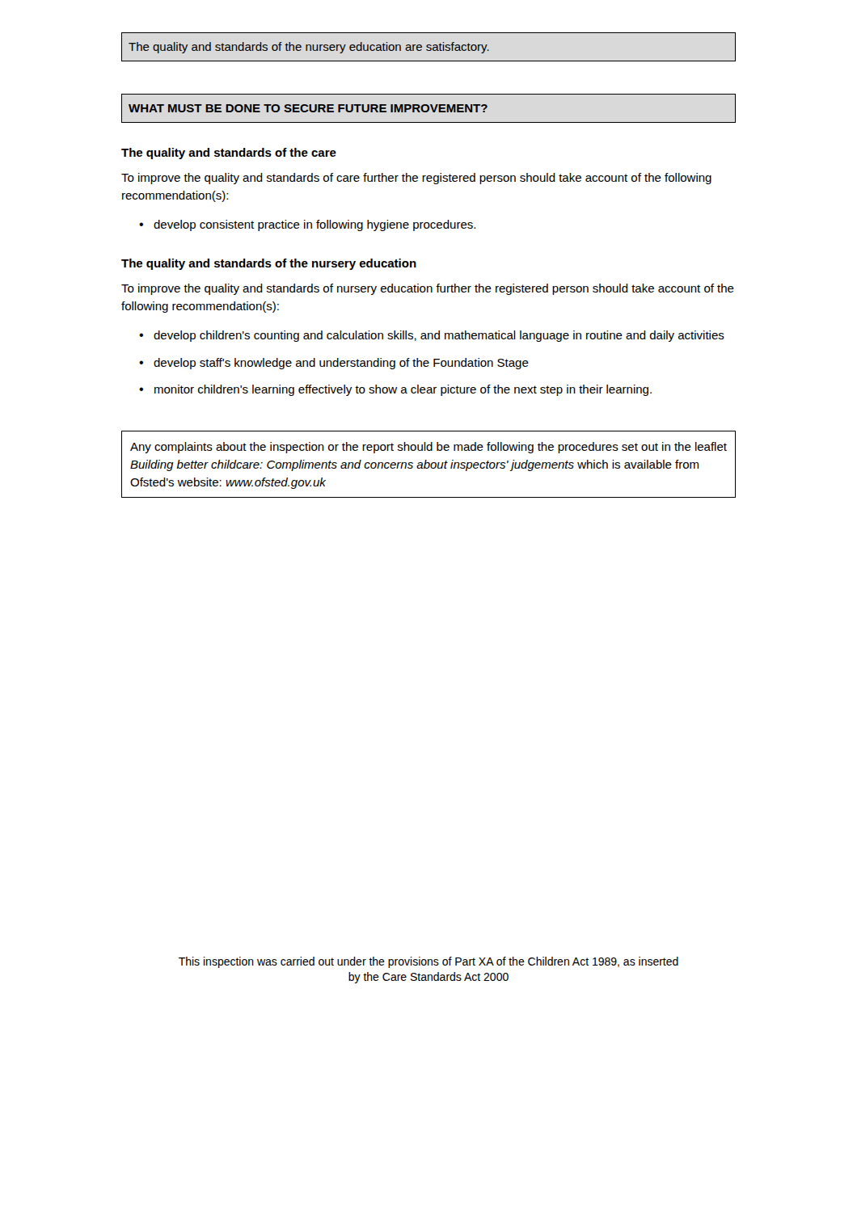The quality and standards of the nursery education are satisfactory.
WHAT MUST BE DONE TO SECURE FUTURE IMPROVEMENT?
The quality and standards of the care
To improve the quality and standards of care further the registered person should take account of the following recommendation(s):
develop consistent practice in following hygiene procedures.
The quality and standards of the nursery education
To improve the quality and standards of nursery education further the registered person should take account of the following recommendation(s):
develop children's counting and calculation skills, and mathematical language in routine and daily activities
develop staff's knowledge and understanding of the Foundation Stage
monitor children's learning effectively to show a clear picture of the next step in their learning.
Any complaints about the inspection or the report should be made following the procedures set out in the leaflet Building better childcare: Compliments and concerns about inspectors' judgements which is available from Ofsted's website: www.ofsted.gov.uk
This inspection was carried out under the provisions of Part XA of the Children Act 1989, as inserted
by the Care Standards Act 2000